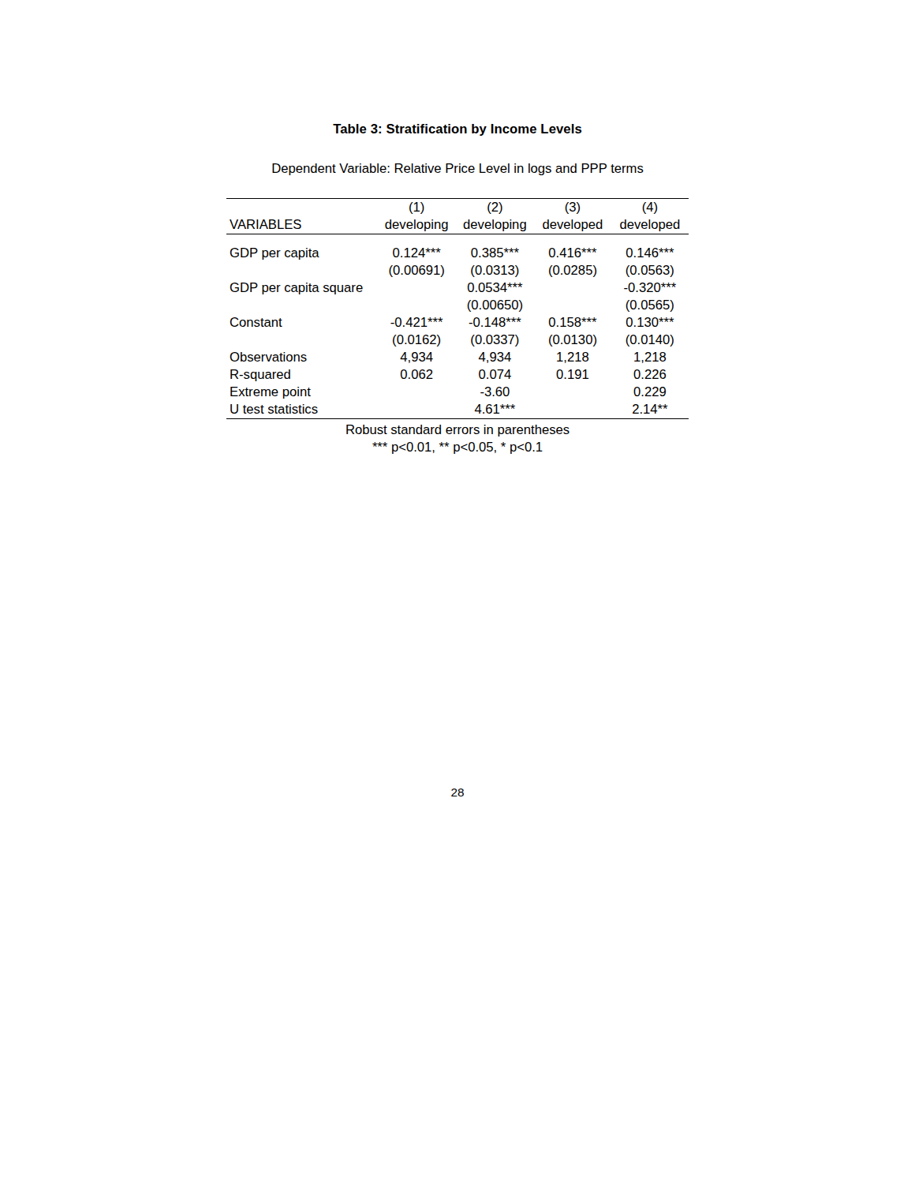Table 3: Stratification by Income Levels
Dependent Variable: Relative Price Level in logs and PPP terms
| | (1) | (2) | (3) | (4) |
| VARIABLES | developing | developing | developed | developed |
| GDP per capita | 0.124*** | 0.385*** | 0.416*** | 0.146*** |
| | (0.00691) | (0.0313) | (0.0285) | (0.0563) |
| GDP per capita square | | 0.0534*** | | -0.320*** |
| | | (0.00650) | | (0.0565) |
| Constant | -0.421*** | -0.148*** | 0.158*** | 0.130*** |
| | (0.0162) | (0.0337) | (0.0130) | (0.0140) |
| Observations | 4,934 | 4,934 | 1,218 | 1,218 |
| R-squared | 0.062 | 0.074 | 0.191 | 0.226 |
| Extreme point | | -3.60 | | 0.229 |
| U test statistics | | 4.61*** | | 2.14** |
Robust standard errors in parentheses *** p<0.01, ** p<0.05, * p<0.1
28